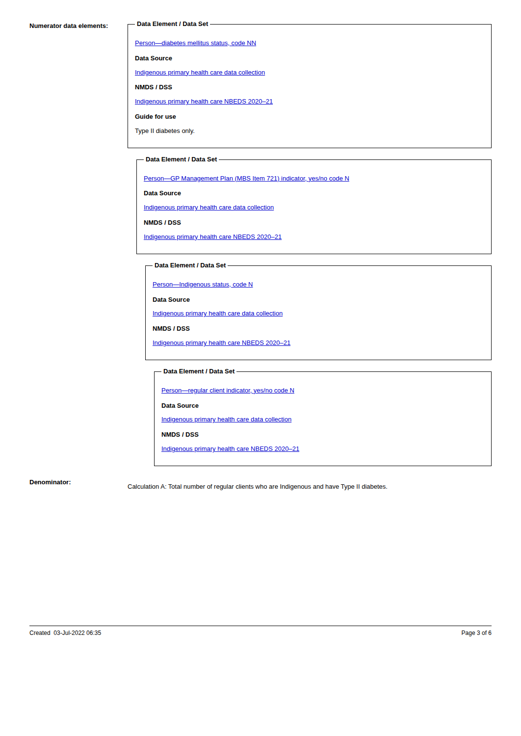Numerator data elements:
Data Element / Data Set
Person—diabetes mellitus status, code NN
Data Source
Indigenous primary health care data collection
NMDS / DSS
Indigenous primary health care NBEDS 2020–21
Guide for use
Type II diabetes only.
Data Element / Data Set
Person—GP Management Plan (MBS Item 721) indicator, yes/no code N
Data Source
Indigenous primary health care data collection
NMDS / DSS
Indigenous primary health care NBEDS 2020–21
Data Element / Data Set
Person—Indigenous status, code N
Data Source
Indigenous primary health care data collection
NMDS / DSS
Indigenous primary health care NBEDS 2020–21
Data Element / Data Set
Person—regular client indicator, yes/no code N
Data Source
Indigenous primary health care data collection
NMDS / DSS
Indigenous primary health care NBEDS 2020–21
Denominator:
Calculation A: Total number of regular clients who are Indigenous and have Type II diabetes.
Created 03-Jul-2022 06:35 Page 3 of 6